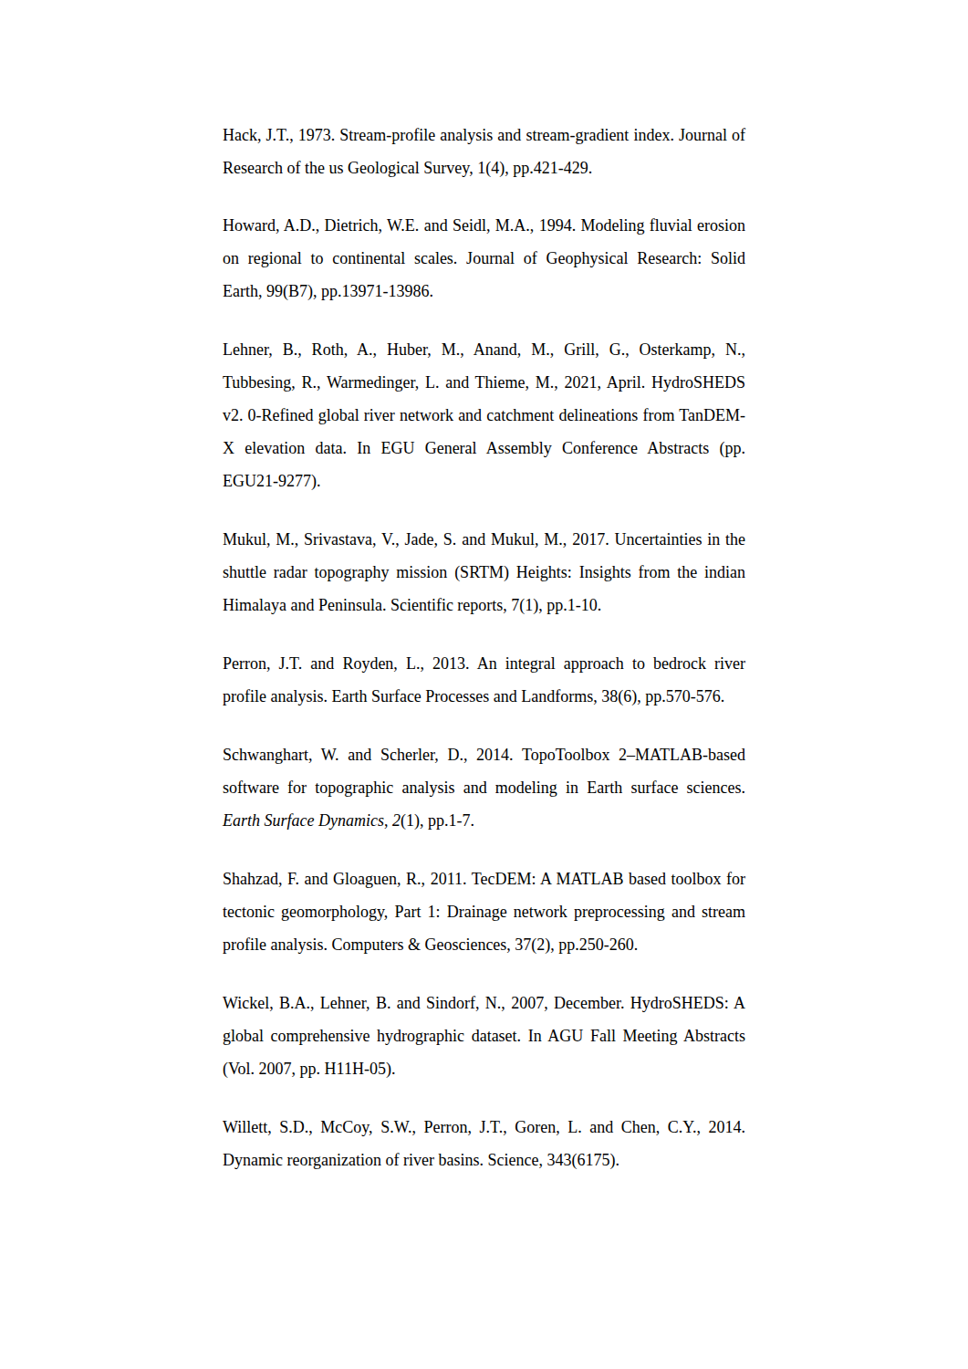Hack, J.T., 1973. Stream-profile analysis and stream-gradient index. Journal of Research of the us Geological Survey, 1(4), pp.421-429.
Howard, A.D., Dietrich, W.E. and Seidl, M.A., 1994. Modeling fluvial erosion on regional to continental scales. Journal of Geophysical Research: Solid Earth, 99(B7), pp.13971-13986.
Lehner, B., Roth, A., Huber, M., Anand, M., Grill, G., Osterkamp, N., Tubbesing, R., Warmedinger, L. and Thieme, M., 2021, April. HydroSHEDS v2. 0-Refined global river network and catchment delineations from TanDEM-X elevation data. In EGU General Assembly Conference Abstracts (pp. EGU21-9277).
Mukul, M., Srivastava, V., Jade, S. and Mukul, M., 2017. Uncertainties in the shuttle radar topography mission (SRTM) Heights: Insights from the indian Himalaya and Peninsula. Scientific reports, 7(1), pp.1-10.
Perron, J.T. and Royden, L., 2013. An integral approach to bedrock river profile analysis. Earth Surface Processes and Landforms, 38(6), pp.570-576.
Schwanghart, W. and Scherler, D., 2014. TopoToolbox 2–MATLAB-based software for topographic analysis and modeling in Earth surface sciences. Earth Surface Dynamics, 2(1), pp.1-7.
Shahzad, F. and Gloaguen, R., 2011. TecDEM: A MATLAB based toolbox for tectonic geomorphology, Part 1: Drainage network preprocessing and stream profile analysis. Computers & Geosciences, 37(2), pp.250-260.
Wickel, B.A., Lehner, B. and Sindorf, N., 2007, December. HydroSHEDS: A global comprehensive hydrographic dataset. In AGU Fall Meeting Abstracts (Vol. 2007, pp. H11H-05).
Willett, S.D., McCoy, S.W., Perron, J.T., Goren, L. and Chen, C.Y., 2014. Dynamic reorganization of river basins. Science, 343(6175).